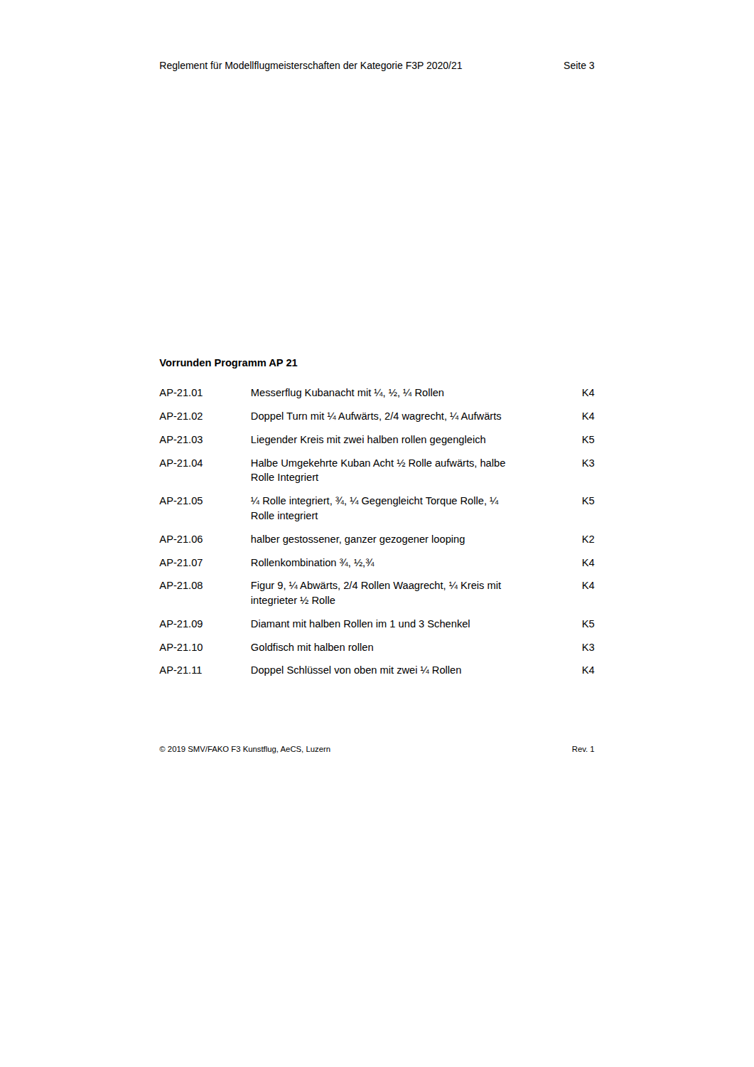Reglement für Modellflugmeisterschaften der Kategorie F3P 2020/21
Seite 3
Vorrunden Programm AP 21
| AP-21.01 | Messerflug Kubanacht mit ¼, ½, ¼ Rollen | K4 |
| AP-21.02 | Doppel Turn mit ¼ Aufwärts, 2/4 wagrecht, ¼ Aufwärts | K4 |
| AP-21.03 | Liegender Kreis mit zwei halben rollen gegengleich | K5 |
| AP-21.04 | Halbe Umgekehrte Kuban Acht ½ Rolle aufwärts, halbe Rolle Integriert | K3 |
| AP-21.05 | ¼ Rolle integriert, ¾, ¼ Gegengleicht Torque Rolle, ¼ Rolle integriert | K5 |
| AP-21.06 | halber gestossener, ganzer gezogener looping | K2 |
| AP-21.07 | Rollenkombination ¾, ½,¾ | K4 |
| AP-21.08 | Figur 9, ¼ Abwärts, 2/4 Rollen Waagrecht, ¼ Kreis mit integrieter ½ Rolle | K4 |
| AP-21.09 | Diamant mit halben Rollen im 1 und 3 Schenkel | K5 |
| AP-21.10 | Goldfisch mit halben rollen | K3 |
| AP-21.11 | Doppel Schlüssel von oben mit zwei ¼ Rollen | K4 |
© 2019 SMV/FAKO F3 Kunstflug, AeCS, Luzern
Rev. 1